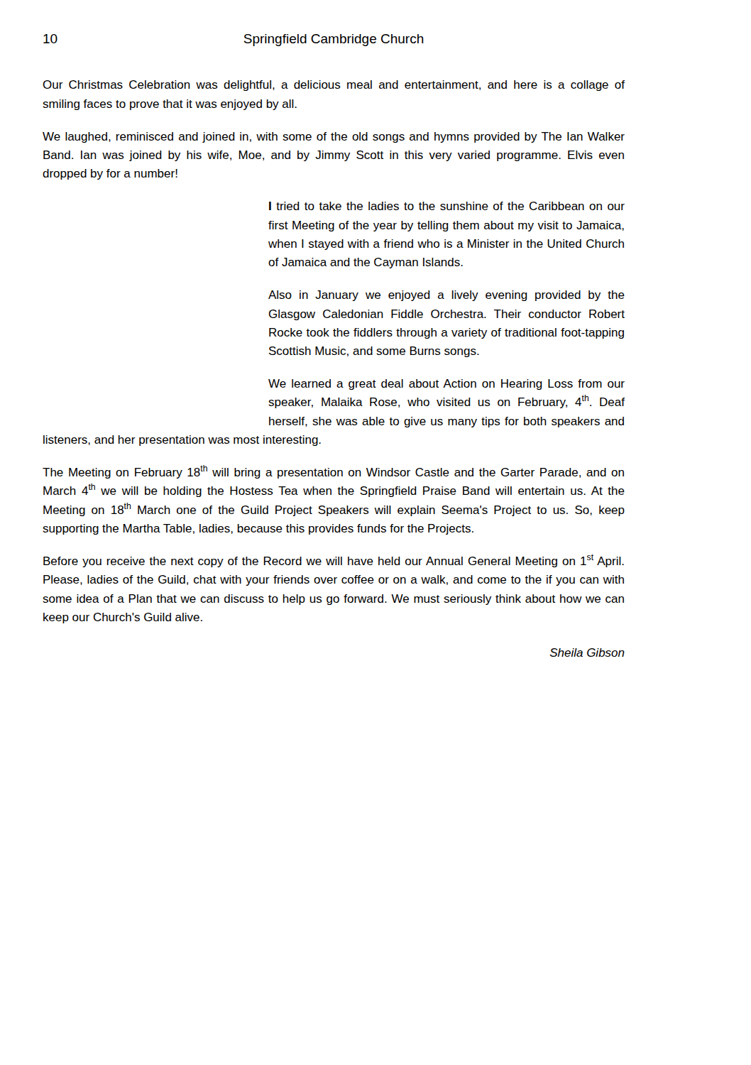10
Springfield Cambridge Church
Our Christmas Celebration was delightful, a delicious meal and entertainment, and here is a collage of smiling faces to prove that it was enjoyed by all.
We laughed, reminisced and joined in, with some of the old songs and hymns provided by The Ian Walker Band. Ian was joined by his wife, Moe, and by Jimmy Scott in this very varied programme. Elvis even dropped by for a number!
I tried to take the ladies to the sunshine of the Caribbean on our first Meeting of the year by telling them about my visit to Jamaica, when I stayed with a friend who is a Minister in the United Church of Jamaica and the Cayman Islands.
Also in January we enjoyed a lively evening provided by the Glasgow Caledonian Fiddle Orchestra. Their conductor Robert Rocke took the fiddlers through a variety of traditional foot-tapping Scottish Music, and some Burns songs.
We learned a great deal about Action on Hearing Loss from our speaker, Malaika Rose, who visited us on February, 4th. Deaf herself, she was able to give us many tips for both speakers and listeners, and her presentation was most interesting.
The Meeting on February 18th will bring a presentation on Windsor Castle and the Garter Parade, and on March 4th we will be holding the Hostess Tea when the Springfield Praise Band will entertain us. At the Meeting on 18th March one of the Guild Project Speakers will explain Seema's Project to us. So, keep supporting the Martha Table, ladies, because this provides funds for the Projects.
Before you receive the next copy of the Record we will have held our Annual General Meeting on 1st April. Please, ladies of the Guild, chat with your friends over coffee or on a walk, and come to the if you can with some idea of a Plan that we can discuss to help us go forward. We must seriously think about how we can keep our Church's Guild alive.
Sheila Gibson